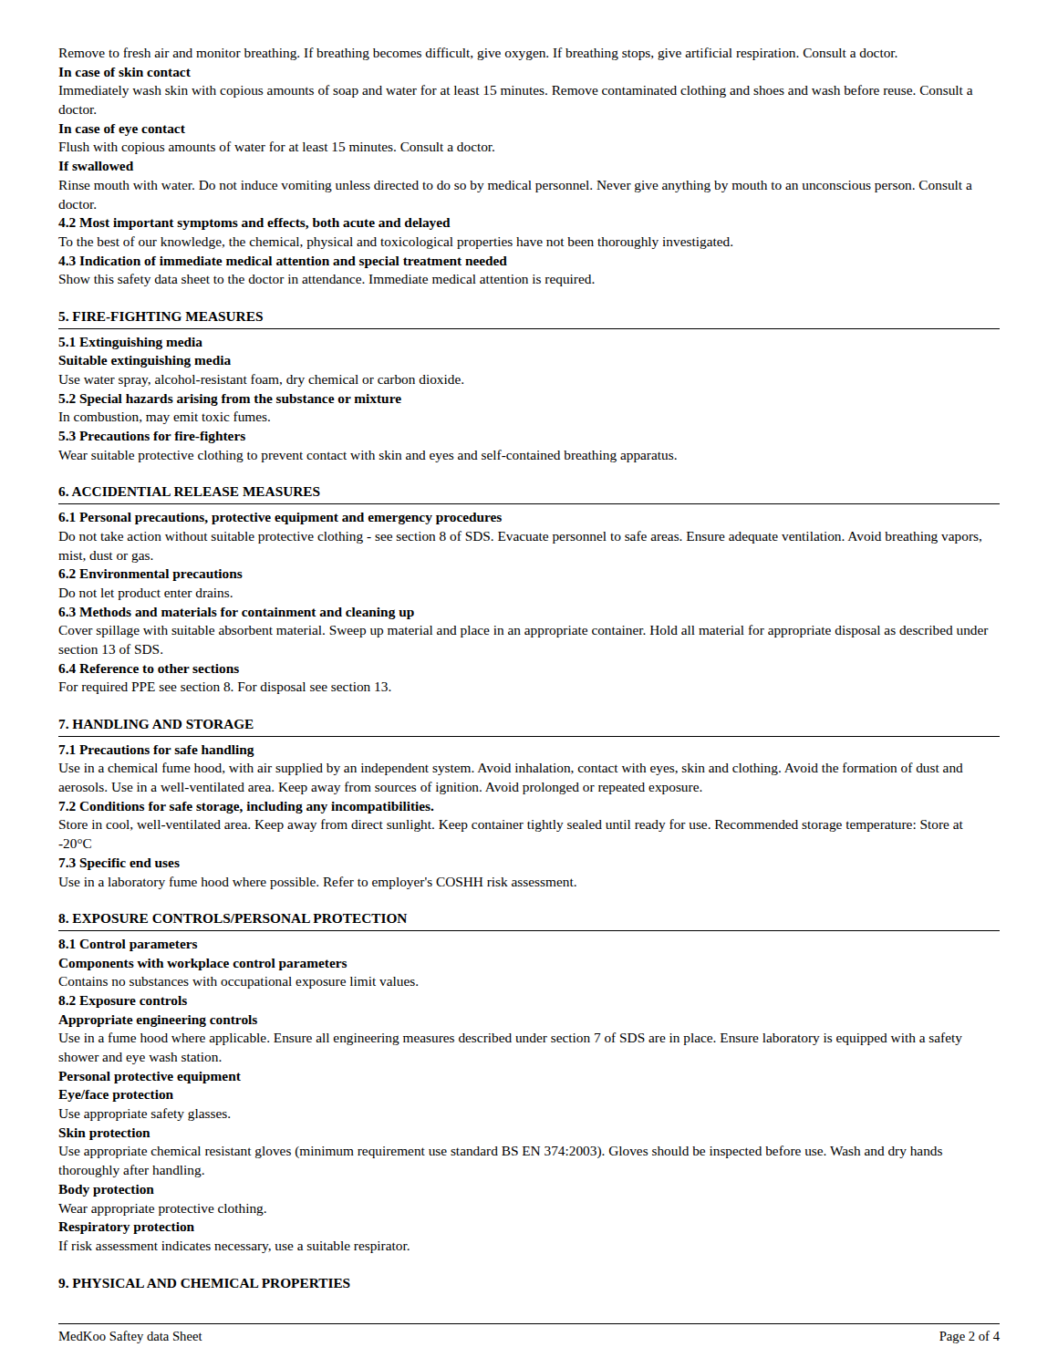Remove to fresh air and monitor breathing. If breathing becomes difficult, give oxygen. If breathing stops, give artificial respiration. Consult a doctor.
In case of skin contact
Immediately wash skin with copious amounts of soap and water for at least 15 minutes. Remove contaminated clothing and shoes and wash before reuse. Consult a doctor.
In case of eye contact
Flush with copious amounts of water for at least 15 minutes. Consult a doctor.
If swallowed
Rinse mouth with water. Do not induce vomiting unless directed to do so by medical personnel. Never give anything by mouth to an unconscious person. Consult a doctor.
4.2 Most important symptoms and effects, both acute and delayed
To the best of our knowledge, the chemical, physical and toxicological properties have not been thoroughly investigated.
4.3 Indication of immediate medical attention and special treatment needed
Show this safety data sheet to the doctor in attendance. Immediate medical attention is required.
5. Fire-fighting measures
5.1 Extinguishing media
Suitable extinguishing media
Use water spray, alcohol-resistant foam, dry chemical or carbon dioxide.
5.2 Special hazards arising from the substance or mixture
In combustion, may emit toxic fumes.
5.3 Precautions for fire-fighters
Wear suitable protective clothing to prevent contact with skin and eyes and self-contained breathing apparatus.
6. Accidential release measures
6.1 Personal precautions, protective equipment and emergency procedures
Do not take action without suitable protective clothing - see section 8 of SDS. Evacuate personnel to safe areas. Ensure adequate ventilation. Avoid breathing vapors, mist, dust or gas.
6.2 Environmental precautions
Do not let product enter drains.
6.3 Methods and materials for containment and cleaning up
Cover spillage with suitable absorbent material. Sweep up material and place in an appropriate container. Hold all material for appropriate disposal as described under section 13 of SDS.
6.4 Reference to other sections
For required PPE see section 8. For disposal see section 13.
7. Handling and storage
7.1 Precautions for safe handling
Use in a chemical fume hood, with air supplied by an independent system. Avoid inhalation, contact with eyes, skin and clothing. Avoid the formation of dust and aerosols. Use in a well-ventilated area. Keep away from sources of ignition. Avoid prolonged or repeated exposure.
7.2 Conditions for safe storage, including any incompatibilities.
Store in cool, well-ventilated area. Keep away from direct sunlight. Keep container tightly sealed until ready for use. Recommended storage temperature: Store at -20°C
7.3 Specific end uses
Use in a laboratory fume hood where possible. Refer to employer's COSHH risk assessment.
8. Exposure controls/personal protection
8.1 Control parameters
Components with workplace control parameters
Contains no substances with occupational exposure limit values.
8.2 Exposure controls
Appropriate engineering controls
Use in a fume hood where applicable. Ensure all engineering measures described under section 7 of SDS are in place. Ensure laboratory is equipped with a safety shower and eye wash station.
Personal protective equipment
Eye/face protection
Use appropriate safety glasses.
Skin protection
Use appropriate chemical resistant gloves (minimum requirement use standard BS EN 374:2003). Gloves should be inspected before use. Wash and dry hands thoroughly after handling.
Body protection
Wear appropriate protective clothing.
Respiratory protection
If risk assessment indicates necessary, use a suitable respirator.
9. Physical and chemical properties
MedKoo Saftey data Sheet Page 2 of 4